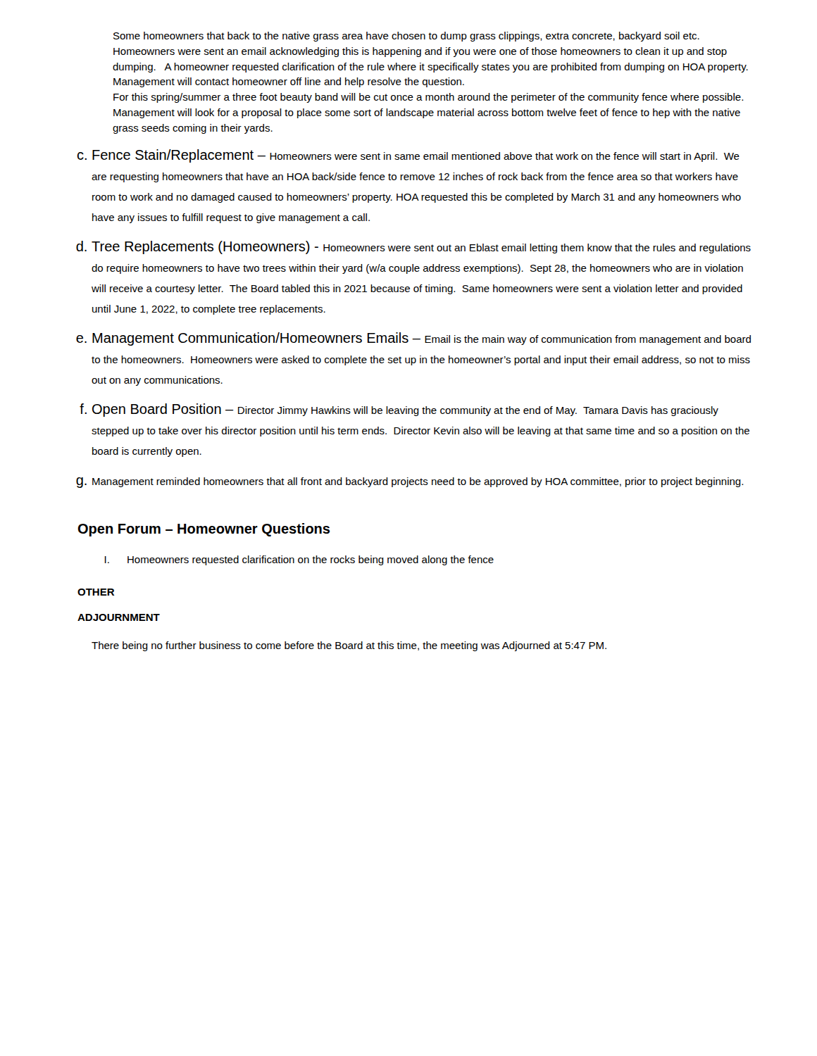Some homeowners that back to the native grass area have chosen to dump grass clippings, extra concrete, backyard soil etc. Homeowners were sent an email acknowledging this is happening and if you were one of those homeowners to clean it up and stop dumping. A homeowner requested clarification of the rule where it specifically states you are prohibited from dumping on HOA property. Management will contact homeowner off line and help resolve the question.
For this spring/summer a three foot beauty band will be cut once a month around the perimeter of the community fence where possible. Management will look for a proposal to place some sort of landscape material across bottom twelve feet of fence to hep with the native grass seeds coming in their yards.
Fence Stain/Replacement – Homeowners were sent in same email mentioned above that work on the fence will start in April. We are requesting homeowners that have an HOA back/side fence to remove 12 inches of rock back from the fence area so that workers have room to work and no damaged caused to homeowners’ property. HOA requested this be completed by March 31 and any homeowners who have any issues to fulfill request to give management a call.
Tree Replacements (Homeowners) - Homeowners were sent out an Eblast email letting them know that the rules and regulations do require homeowners to have two trees within their yard (w/a couple address exemptions). Sept 28, the homeowners who are in violation will receive a courtesy letter. The Board tabled this in 2021 because of timing. Same homeowners were sent a violation letter and provided until June 1, 2022, to complete tree replacements.
Management Communication/Homeowners Emails – Email is the main way of communication from management and board to the homeowners. Homeowners were asked to complete the set up in the homeowner’s portal and input their email address, so not to miss out on any communications.
Open Board Position – Director Jimmy Hawkins will be leaving the community at the end of May. Tamara Davis has graciously stepped up to take over his director position until his term ends. Director Kevin also will be leaving at that same time and so a position on the board is currently open.
Management reminded homeowners that all front and backyard projects need to be approved by HOA committee, prior to project beginning.
Open Forum – Homeowner Questions
Homeowners requested clarification on the rocks being moved along the fence
OTHER
ADJOURNMENT
There being no further business to come before the Board at this time, the meeting was Adjourned at 5:47 PM.